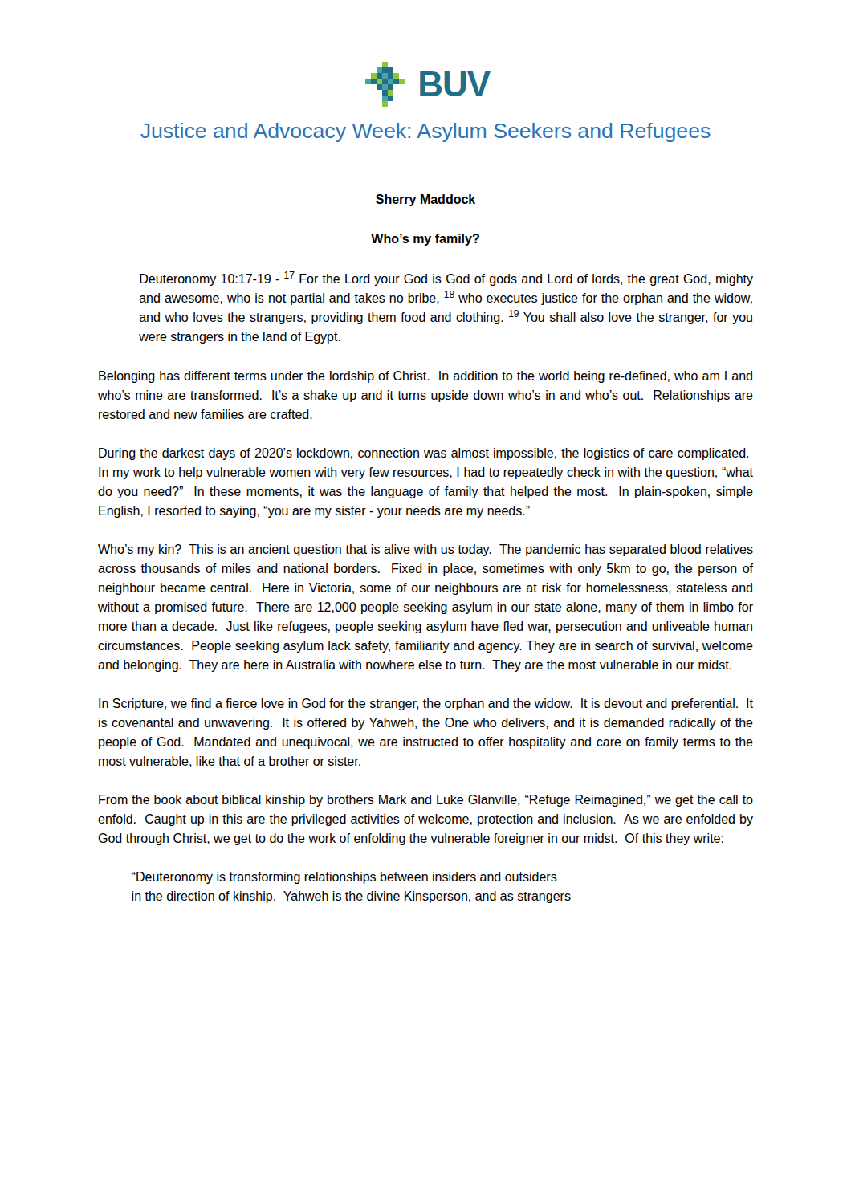BUV
Justice and Advocacy Week: Asylum Seekers and Refugees
Sherry Maddock
Who’s my family?
Deuteronomy 10:17-19 - 17 For the Lord your God is God of gods and Lord of lords, the great God, mighty and awesome, who is not partial and takes no bribe, 18 who executes justice for the orphan and the widow, and who loves the strangers, providing them food and clothing. 19 You shall also love the stranger, for you were strangers in the land of Egypt.
Belonging has different terms under the lordship of Christ. In addition to the world being re-defined, who am I and who’s mine are transformed. It’s a shake up and it turns upside down who’s in and who’s out. Relationships are restored and new families are crafted.
During the darkest days of 2020’s lockdown, connection was almost impossible, the logistics of care complicated. In my work to help vulnerable women with very few resources, I had to repeatedly check in with the question, “what do you need?” In these moments, it was the language of family that helped the most. In plain-spoken, simple English, I resorted to saying, “you are my sister - your needs are my needs.”
Who’s my kin? This is an ancient question that is alive with us today. The pandemic has separated blood relatives across thousands of miles and national borders. Fixed in place, sometimes with only 5km to go, the person of neighbour became central. Here in Victoria, some of our neighbours are at risk for homelessness, stateless and without a promised future. There are 12,000 people seeking asylum in our state alone, many of them in limbo for more than a decade. Just like refugees, people seeking asylum have fled war, persecution and unliveable human circumstances. People seeking asylum lack safety, familiarity and agency. They are in search of survival, welcome and belonging. They are here in Australia with nowhere else to turn. They are the most vulnerable in our midst.
In Scripture, we find a fierce love in God for the stranger, the orphan and the widow. It is devout and preferential. It is covenantal and unwavering. It is offered by Yahweh, the One who delivers, and it is demanded radically of the people of God. Mandated and unequivocal, we are instructed to offer hospitality and care on family terms to the most vulnerable, like that of a brother or sister.
From the book about biblical kinship by brothers Mark and Luke Glanville, “Refuge Reimagined,” we get the call to enfold. Caught up in this are the privileged activities of welcome, protection and inclusion. As we are enfolded by God through Christ, we get to do the work of enfolding the vulnerable foreigner in our midst. Of this they write:
“Deuteronomy is transforming relationships between insiders and outsiders
in the direction of kinship. Yahweh is the divine Kinsperson, and as strangers